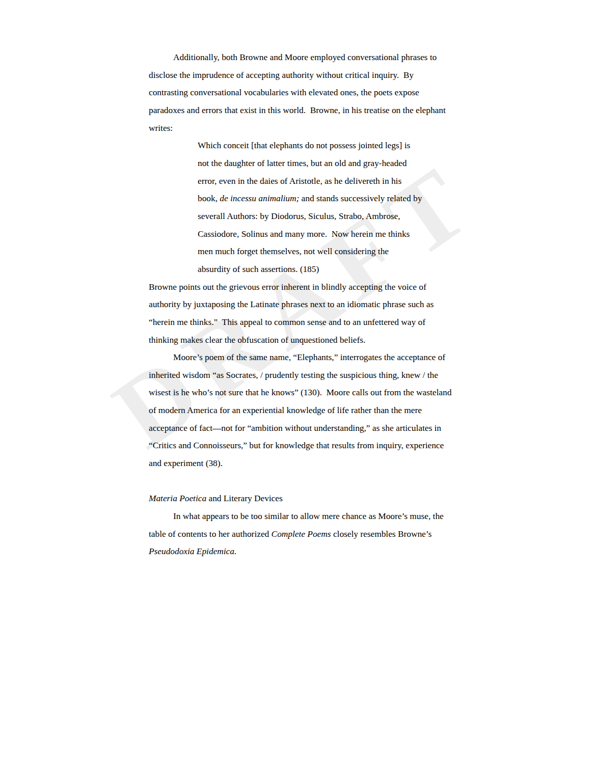DRAFT
Additionally, both Browne and Moore employed conversational phrases to disclose the imprudence of accepting authority without critical inquiry. By contrasting conversational vocabularies with elevated ones, the poets expose paradoxes and errors that exist in this world. Browne, in his treatise on the elephant writes:
Which conceit [that elephants do not possess jointed legs] is not the daughter of latter times, but an old and gray-headed error, even in the daies of Aristotle, as he delivereth in his book, de incessu animalium; and stands successively related by severall Authors: by Diodorus, Siculus, Strabo, Ambrose, Cassiodore, Solinus and many more. Now herein me thinks men much forget themselves, not well considering the absurdity of such assertions. (185)
Browne points out the grievous error inherent in blindly accepting the voice of authority by juxtaposing the Latinate phrases next to an idiomatic phrase such as “herein me thinks.” This appeal to common sense and to an unfettered way of thinking makes clear the obfuscation of unquestioned beliefs.
Moore’s poem of the same name, “Elephants,” interrogates the acceptance of inherited wisdom “as Socrates, / prudently testing the suspicious thing, knew / the wisest is he who’s not sure that he knows” (130). Moore calls out from the wasteland of modern America for an experiential knowledge of life rather than the mere acceptance of fact—not for “ambition without understanding,” as she articulates in “Critics and Connoisseurs,” but for knowledge that results from inquiry, experience and experiment (38).
Materia Poetica and Literary Devices
In what appears to be too similar to allow mere chance as Moore’s muse, the table of contents to her authorized Complete Poems closely resembles Browne’s Pseudodoxia Epidemica.